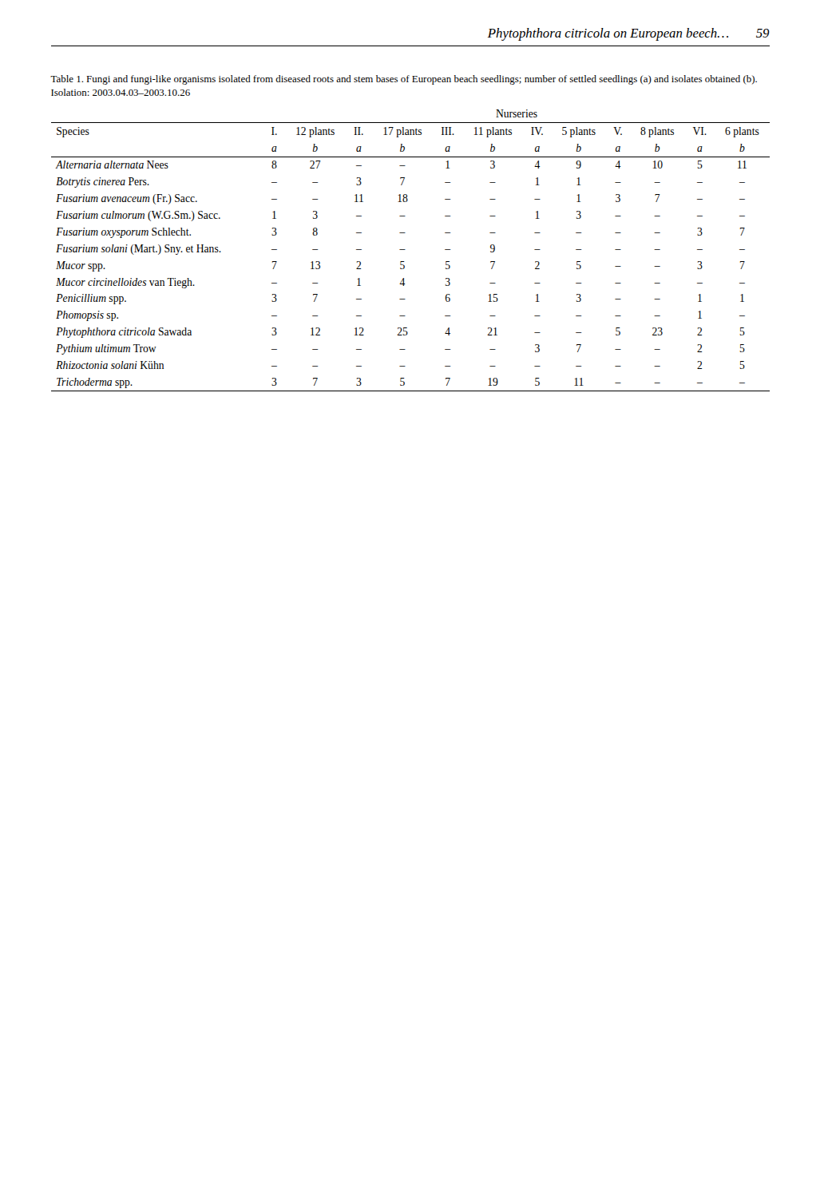Phytophthora citricola on European beech…
59
Table 1. Fungi and fungi-like organisms isolated from diseased roots and stem bases of European beach seedlings; number of settled seedlings (a) and isolates obtained (b). Isolation: 2003.04.03–2003.10.26
| | Nurseries |
| --- | --- |
| Species | I. | 12 plants | II. | 17 plants | III. | 11 plants | IV. | 5 plants | V. | 8 plants | VI. | 6 plants |
| | a | b | a | b | a | b | a | b | a | b | a | b |
| Alternaria alternata Nees | 8 | 27 | – | – | 1 | 3 | 4 | 9 | 4 | 10 | 5 | 11 |
| Botrytis cinerea Pers. | – | – | 3 | 7 | – | – | 1 | 1 | – | – | – | – |
| Fusarium avenaceum (Fr.) Sacc. | – | – | 11 | 18 | – | – | – | 1 | 3 | 7 | – | – |
| Fusarium culmorum (W.G.Sm.) Sacc. | 1 | 3 | – | – | – | – | 1 | 3 | – | – | – | – |
| Fusarium oxysporum Schlecht. | 3 | 8 | – | – | – | – | – | – | – | – | 3 | 7 |
| Fusarium solani (Mart.) Sny. et Hans. | – | – | – | – | – | 9 | – | – | – | – | – | – |
| Mucor spp. | 7 | 13 | 2 | 5 | 5 | 7 | 2 | 5 | – | – | 3 | 7 |
| Mucor circinelloides van Tiegh. | – | – | 1 | 4 | 3 | – | – | – | – | – | – | – |
| Penicillium spp. | 3 | 7 | – | – | 6 | 15 | 1 | 3 | – | – | 1 | 1 |
| Phomopsis sp. | – | – | – | – | – | – | – | – | – | – | 1 | – |
| Phytophthora citricola Sawada | 3 | 12 | 12 | 25 | 4 | 21 | – | – | 5 | 23 | 2 | 5 |
| Pythium ultimum Trow | – | – | – | – | – | – | 3 | 7 | – | – | 2 | 5 |
| Rhizoctonia solani Kühn | – | – | – | – | – | – | – | – | – | – | 2 | 5 |
| Trichoderma spp. | 3 | 7 | 3 | 5 | 7 | 19 | 5 | 11 | – | – | – | – |